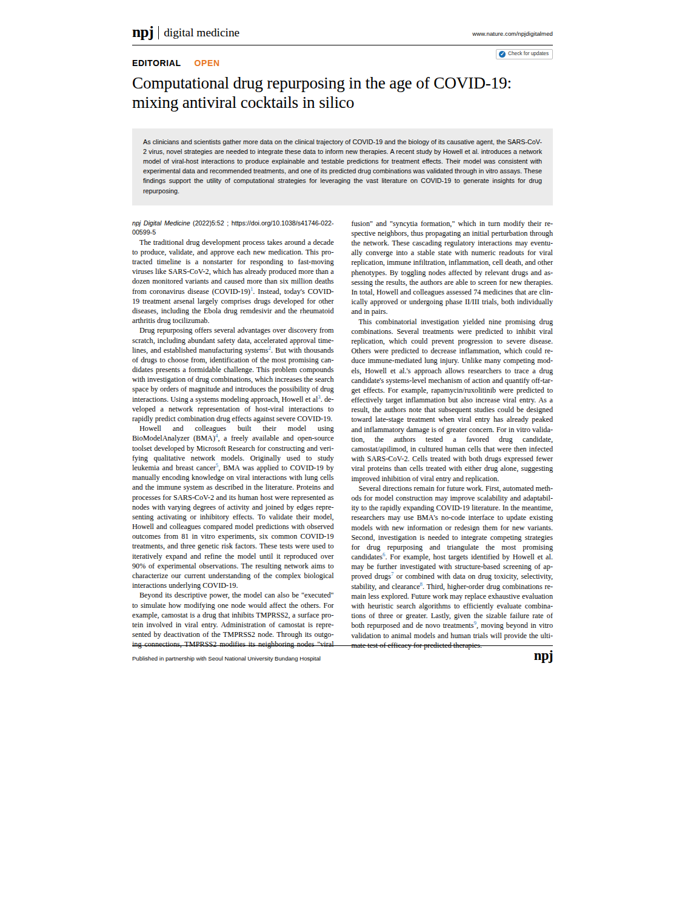npj digital medicine
www.nature.com/npjdigitalmed
EDITORIAL OPEN ✓Check for updates
Computational drug repurposing in the age of COVID-19:
mixing antiviral cocktails in silico
As clinicians and scientists gather more data on the clinical trajectory of COVID-19 and the biology of its causative agent, the SARS-CoV-2 virus, novel strategies are needed to integrate these data to inform new therapies. A recent study by Howell et al. introduces a network model of viral-host interactions to produce explainable and testable predictions for treatment effects. Their model was consistent with experimental data and recommended treatments, and one of its predicted drug combinations was validated through in vitro assays. These findings support the utility of computational strategies for leveraging the vast literature on COVID-19 to generate insights for drug repurposing.
npj Digital Medicine (2022)5:52 ; https://doi.org/10.1038/s41746-022-00599-5
The traditional drug development process takes around a decade to produce, validate, and approve each new medication. This protracted timeline is a nonstarter for responding to fast-moving viruses like SARS-CoV-2, which has already produced more than a dozen monitored variants and caused more than six million deaths from coronavirus disease (COVID-19)1. Instead, today's COVID-19 treatment arsenal largely comprises drugs developed for other diseases, including the Ebola drug remdesivir and the rheumatoid arthritis drug tocilizumab.
Drug repurposing offers several advantages over discovery from scratch, including abundant safety data, accelerated approval timelines, and established manufacturing systems2. But with thousands of drugs to choose from, identification of the most promising candidates presents a formidable challenge. This problem compounds with investigation of drug combinations, which increases the search space by orders of magnitude and introduces the possibility of drug interactions. Using a systems modeling approach, Howell et al3. developed a network representation of host-viral interactions to rapidly predict combination drug effects against severe COVID-19.
Howell and colleagues built their model using BioModelAnalyzer (BMA)4, a freely available and open-source toolset developed by Microsoft Research for constructing and verifying qualitative network models. Originally used to study leukemia and breast cancer5, BMA was applied to COVID-19 by manually encoding knowledge on viral interactions with lung cells and the immune system as described in the literature. Proteins and processes for SARS-CoV-2 and its human host were represented as nodes with varying degrees of activity and joined by edges representing activating or inhibitory effects. To validate their model, Howell and colleagues compared model predictions with observed outcomes from 81 in vitro experiments, six common COVID-19 treatments, and three genetic risk factors. These tests were used to iteratively expand and refine the model until it reproduced over 90% of experimental observations. The resulting network aims to characterize our current understanding of the complex biological interactions underlying COVID-19.
Beyond its descriptive power, the model can also be "executed" to simulate how modifying one node would affect the others. For example, camostat is a drug that inhibits TMPRSS2, a surface protein involved in viral entry. Administration of camostat is represented by deactivation of the TMPRSS2 node. Through its outgoing connections, TMPRSS2 modifies its neighboring nodes "viral fusion" and "syncytia formation," which in turn modify their respective neighbors, thus propagating an initial perturbation through the network. These cascading regulatory interactions may eventually converge into a stable state with numeric readouts for viral replication, immune infiltration, inflammation, cell death, and other phenotypes. By toggling nodes affected by relevant drugs and assessing the results, the authors are able to screen for new therapies. In total, Howell and colleagues assessed 74 medicines that are clinically approved or undergoing phase II/III trials, both individually and in pairs.
This combinatorial investigation yielded nine promising drug combinations. Several treatments were predicted to inhibit viral replication, which could prevent progression to severe disease. Others were predicted to decrease inflammation, which could reduce immune-mediated lung injury. Unlike many competing models, Howell et al.'s approach allows researchers to trace a drug candidate's systems-level mechanism of action and quantify off-target effects. For example, rapamycin/ruxolitinib were predicted to effectively target inflammation but also increase viral entry. As a result, the authors note that subsequent studies could be designed toward late-stage treatment when viral entry has already peaked and inflammatory damage is of greater concern. For in vitro validation, the authors tested a favored drug candidate, camostat/apilimod, in cultured human cells that were then infected with SARS-CoV-2. Cells treated with both drugs expressed fewer viral proteins than cells treated with either drug alone, suggesting improved inhibition of viral entry and replication.
Several directions remain for future work. First, automated methods for model construction may improve scalability and adaptability to the rapidly expanding COVID-19 literature. In the meantime, researchers may use BMA's no-code interface to update existing models with new information or redesign them for new variants. Second, investigation is needed to integrate competing strategies for drug repurposing and triangulate the most promising candidates6. For example, host targets identified by Howell et al. may be further investigated with structure-based screening of approved drugs7 or combined with data on drug toxicity, selectivity, stability, and clearance8. Third, higher-order drug combinations remain less explored. Future work may replace exhaustive evaluation with heuristic search algorithms to efficiently evaluate combinations of three or greater. Lastly, given the sizable failure rate of both repurposed and de novo treatments9, moving beyond in vitro validation to animal models and human trials will provide the ultimate test of efficacy for predicted therapies.
Published in partnership with Seoul National University Bundang Hospital
npj